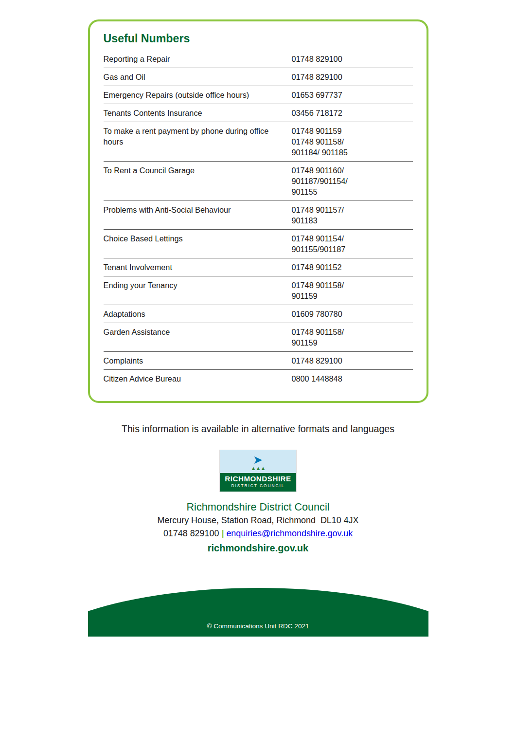Useful Numbers
| Reporting a Repair | 01748 829100 |
| Gas and Oil | 01748 829100 |
| Emergency Repairs (outside office hours) | 01653 697737 |
| Tenants Contents Insurance | 03456 718172 |
| To make a rent payment by phone during office hours | 01748 901159 01748 901158/ 901184/ 901185 |
| To Rent a Council Garage | 01748 901160/ 901187/901154/ 901155 |
| Problems with Anti-Social Behaviour | 01748 901157/ 901183 |
| Choice Based Lettings | 01748 901154/ 901155/901187 |
| Tenant Involvement | 01748 901152 |
| Ending your Tenancy | 01748 901158/ 901159 |
| Adaptations | 01609 780780 |
| Garden Assistance | 01748 901158/ 901159 |
| Complaints | 01748 829100 |
| Citizen Advice Bureau | 0800 1448848 |
This information is available in alternative formats and languages
➤
▲▲▲
RICHMONDSHIRE DISTRICT COUNCIL
Richmondshire District Council
Mercury House, Station Road, Richmond DL10 4JX
01748 829100 | enquiries@richmondshire.gov.uk
richmondshire.gov.uk
© Communications Unit RDC 2021